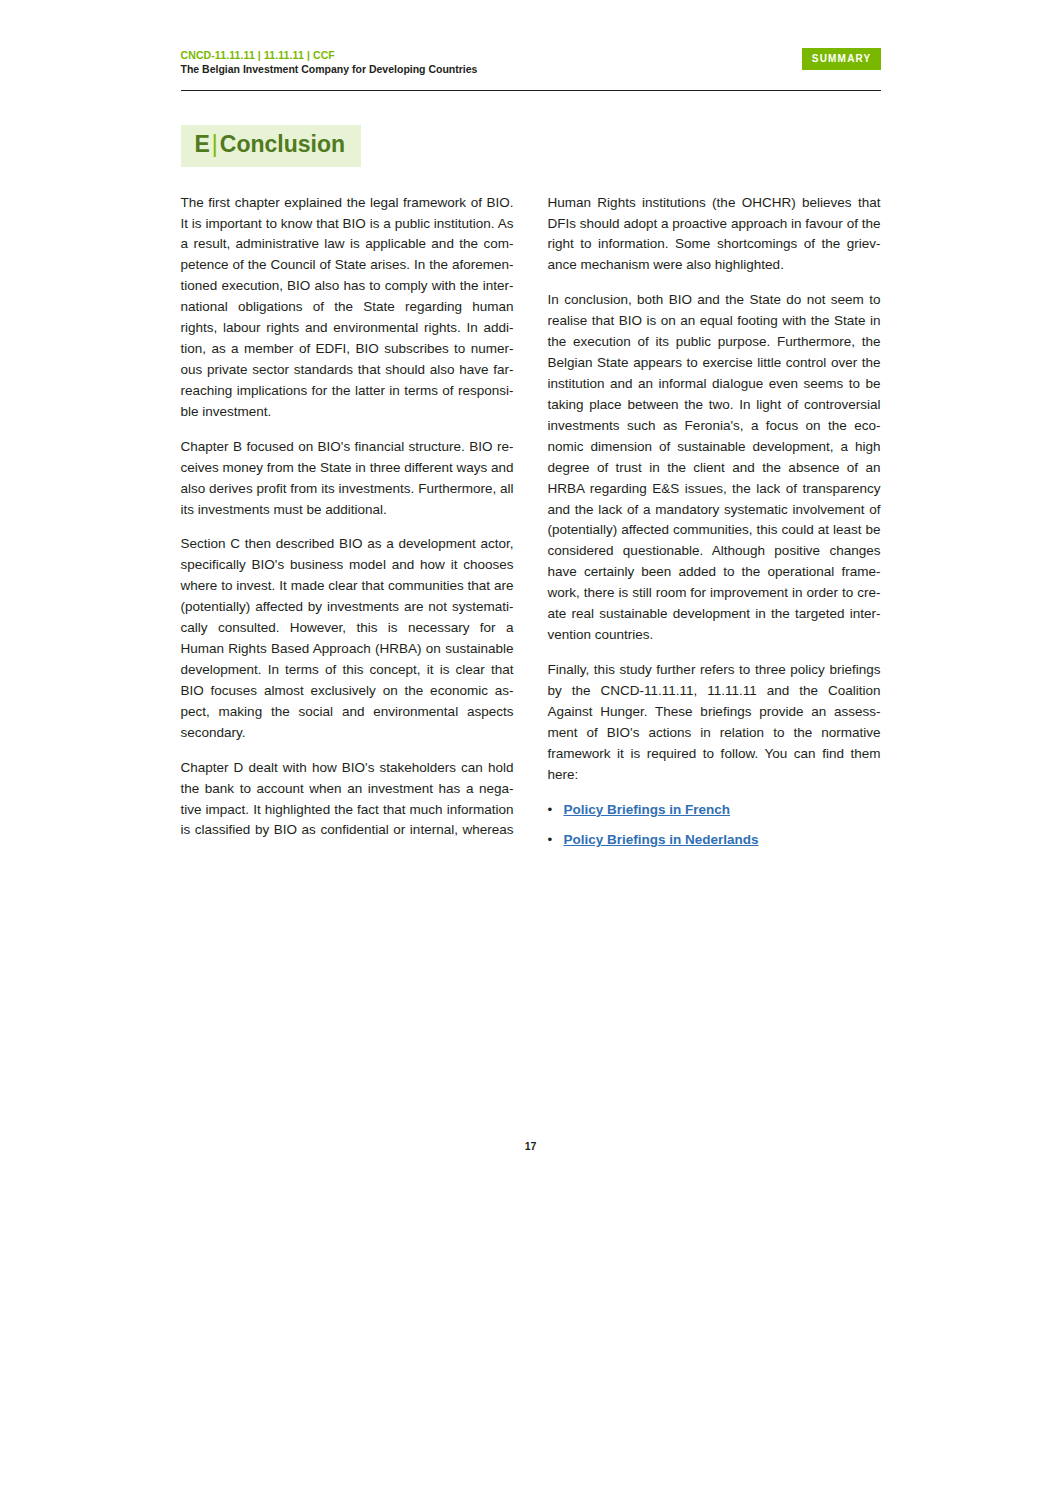CNCD-11.11.11 | 11.11.11 | CCF
The Belgian Investment Company for Developing Countries
Summary
E|Conclusion
The first chapter explained the legal framework of BIO. It is important to know that BIO is a public institution. As a result, administrative law is applicable and the competence of the Council of State arises. In the aforementioned execution, BIO also has to comply with the international obligations of the State regarding human rights, labour rights and environmental rights. In addition, as a member of EDFI, BIO subscribes to numerous private sector standards that should also have far-reaching implications for the latter in terms of responsible investment.
Chapter B focused on BIO's financial structure. BIO receives money from the State in three different ways and also derives profit from its investments. Furthermore, all its investments must be additional.
Section C then described BIO as a development actor, specifically BIO's business model and how it chooses where to invest. It made clear that communities that are (potentially) affected by investments are not systematically consulted. However, this is necessary for a Human Rights Based Approach (HRBA) on sustainable development. In terms of this concept, it is clear that BIO focuses almost exclusively on the economic aspect, making the social and environmental aspects secondary.
Chapter D dealt with how BIO's stakeholders can hold the bank to account when an investment has a negative impact. It highlighted the fact that much information is classified by BIO as confidential or internal, whereas Human Rights institutions (the OHCHR) believes that DFIs should adopt a proactive approach in favour of the right to information. Some shortcomings of the grievance mechanism were also highlighted.
In conclusion, both BIO and the State do not seem to realise that BIO is on an equal footing with the State in the execution of its public purpose. Furthermore, the Belgian State appears to exercise little control over the institution and an informal dialogue even seems to be taking place between the two. In light of controversial investments such as Feronia's, a focus on the economic dimension of sustainable development, a high degree of trust in the client and the absence of an HRBA regarding E&S issues, the lack of transparency and the lack of a mandatory systematic involvement of (potentially) affected communities, this could at least be considered questionable. Although positive changes have certainly been added to the operational framework, there is still room for improvement in order to create real sustainable development in the targeted intervention countries.
Finally, this study further refers to three policy briefings by the CNCD-11.11.11, 11.11.11 and the Coalition Against Hunger. These briefings provide an assessment of BIO's actions in relation to the normative framework it is required to follow. You can find them here:
Policy Briefings in French
Policy Briefings in Nederlands
17